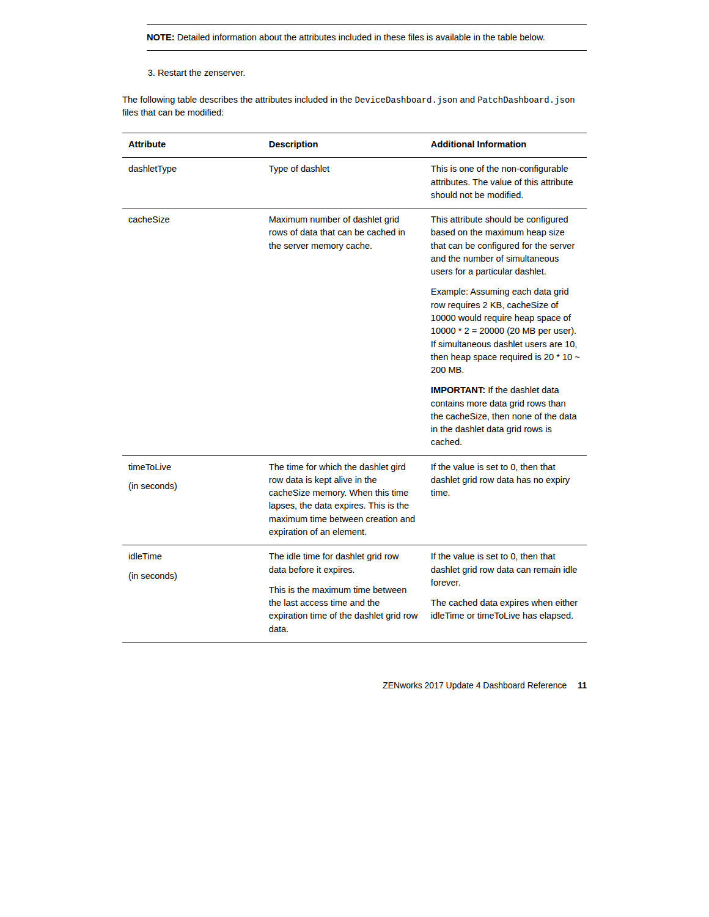NOTE: Detailed information about the attributes included in these files is available in the table below.
Restart the zenserver.
The following table describes the attributes included in the DeviceDashboard.json and PatchDashboard.json files that can be modified:
| Attribute | Description | Additional Information |
| --- | --- | --- |
| dashletType | Type of dashlet | This is one of the non-configurable attributes. The value of this attribute should not be modified. |
| cacheSize | Maximum number of dashlet grid rows of data that can be cached in the server memory cache. | This attribute should be configured based on the maximum heap size that can be configured for the server and the number of simultaneous users for a particular dashlet. Example: Assuming each data grid row requires 2 KB, cacheSize of 10000 would require heap space of 10000 * 2 = 20000 (20 MB per user). If simultaneous dashlet users are 10, then heap space required is 20 * 10 ~ 200 MB. IMPORTANT: If the dashlet data contains more data grid rows than the cacheSize, then none of the data in the dashlet data grid rows is cached. |
| timeToLive (in seconds) | The time for which the dashlet gird row data is kept alive in the cacheSize memory. When this time lapses, the data expires. This is the maximum time between creation and expiration of an element. | If the value is set to 0, then that dashlet grid row data has no expiry time. |
| idleTime (in seconds) | The idle time for dashlet grid row data before it expires. This is the maximum time between the last access time and the expiration time of the dashlet grid row data. | If the value is set to 0, then that dashlet grid row data can remain idle forever. The cached data expires when either idleTime or timeToLive has elapsed. |
ZENworks 2017 Update 4 Dashboard Reference 11